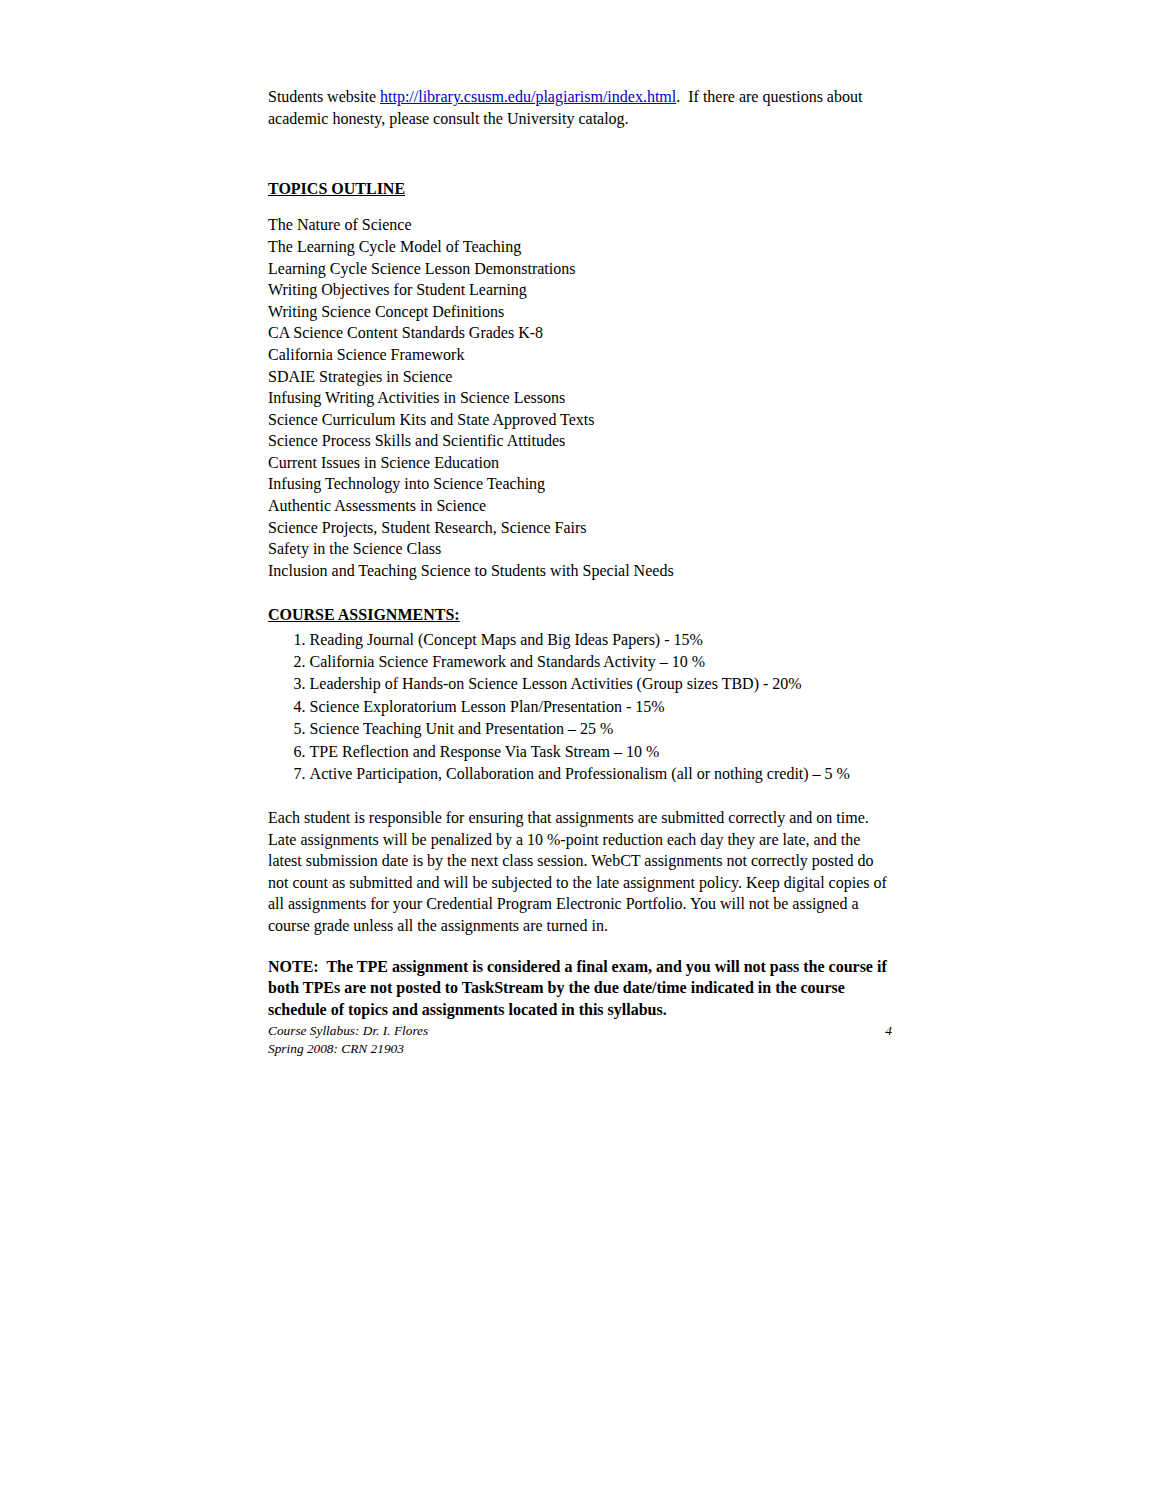Students website http://library.csusm.edu/plagiarism/index.html. If there are questions about academic honesty, please consult the University catalog.
TOPICS OUTLINE
The Nature of Science
The Learning Cycle Model of Teaching
Learning Cycle Science Lesson Demonstrations
Writing Objectives for Student Learning
Writing Science Concept Definitions
CA Science Content Standards Grades K-8
California Science Framework
SDAIE Strategies in Science
Infusing Writing Activities in Science Lessons
Science Curriculum Kits and State Approved Texts
Science Process Skills and Scientific Attitudes
Current Issues in Science Education
Infusing Technology into Science Teaching
Authentic Assessments in Science
Science Projects, Student Research, Science Fairs
Safety in the Science Class
Inclusion and Teaching Science to Students with Special Needs
COURSE ASSIGNMENTS:
Reading Journal (Concept Maps and Big Ideas Papers) - 15%
California Science Framework and Standards Activity – 10 %
Leadership of Hands-on Science Lesson Activities (Group sizes TBD) - 20%
Science Exploratorium Lesson Plan/Presentation - 15%
Science Teaching Unit and Presentation – 25 %
TPE Reflection and Response Via Task Stream – 10 %
Active Participation, Collaboration and Professionalism (all or nothing credit) – 5 %
Each student is responsible for ensuring that assignments are submitted correctly and on time. Late assignments will be penalized by a 10 %-point reduction each day they are late, and the latest submission date is by the next class session. WebCT assignments not correctly posted do not count as submitted and will be subjected to the late assignment policy. Keep digital copies of all assignments for your Credential Program Electronic Portfolio. You will not be assigned a course grade unless all the assignments are turned in.
NOTE: The TPE assignment is considered a final exam, and you will not pass the course if both TPEs are not posted to TaskStream by the due date/time indicated in the course schedule of topics and assignments located in this syllabus.
Course Syllabus: Dr. I. Flores
Spring 2008: CRN 21903
4